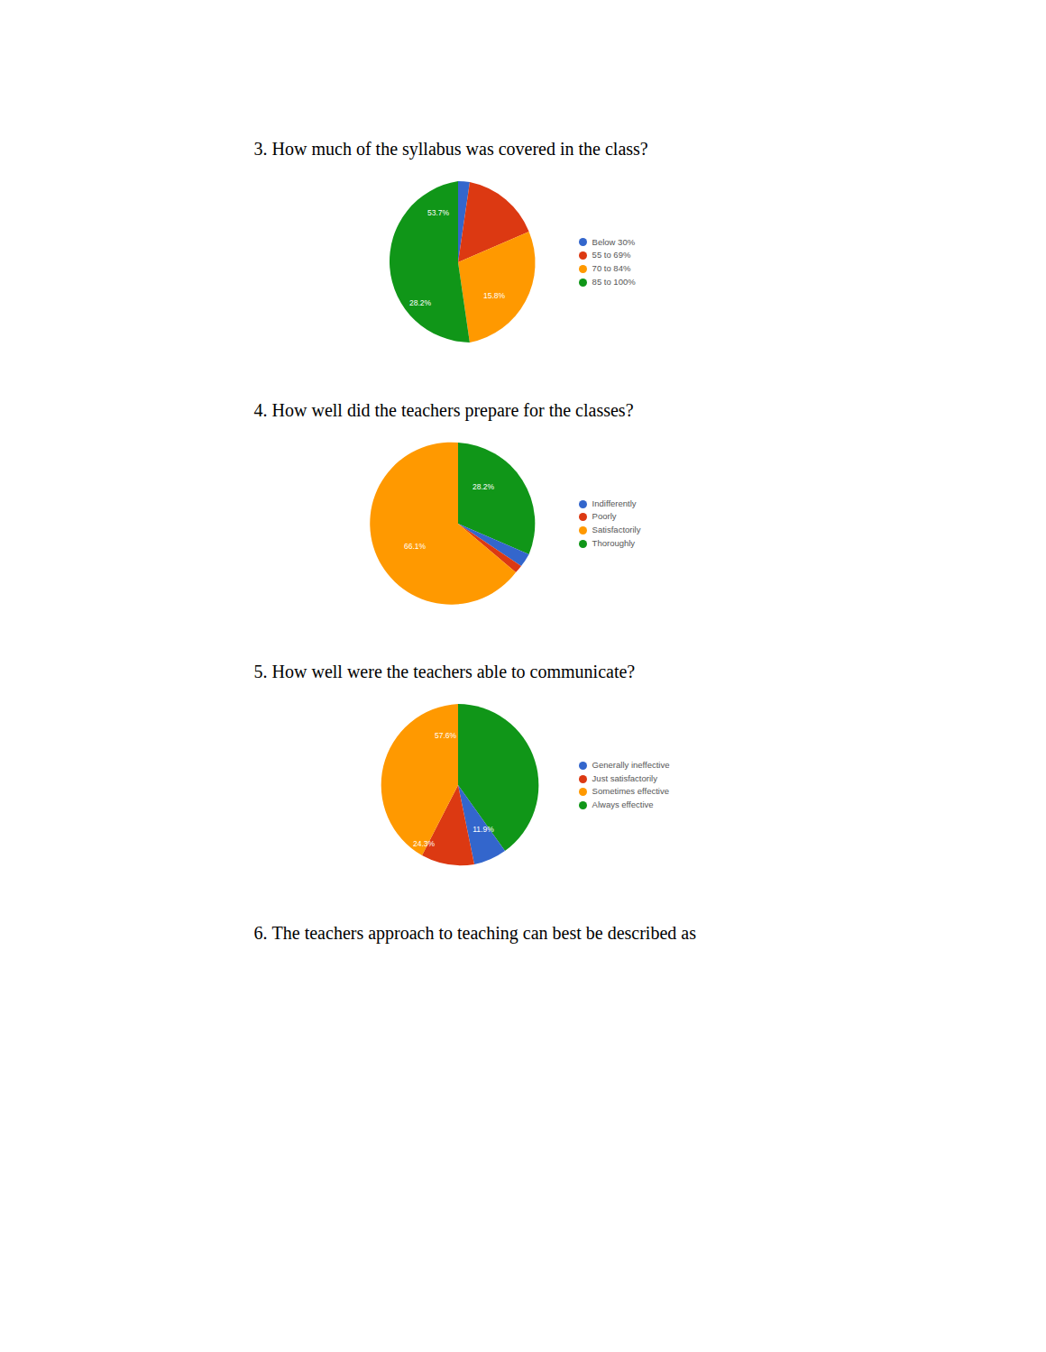How much of the syllabus was covered in the class?
53.7% 15.8% 28.2%
Below 30%
55 to 69%
70 to 84%
85 to 100%
How well did the teachers prepare for the classes?
28.2% 66.1%
Indifferently
Poorly
Satisfactorily
Thoroughly
How well were the teachers able to communicate?
57.6% 11.9% 24.3%
Generally ineffective
Just satisfactorily
Sometimes effective
Always effective
The teachers approach to teaching can best be described as